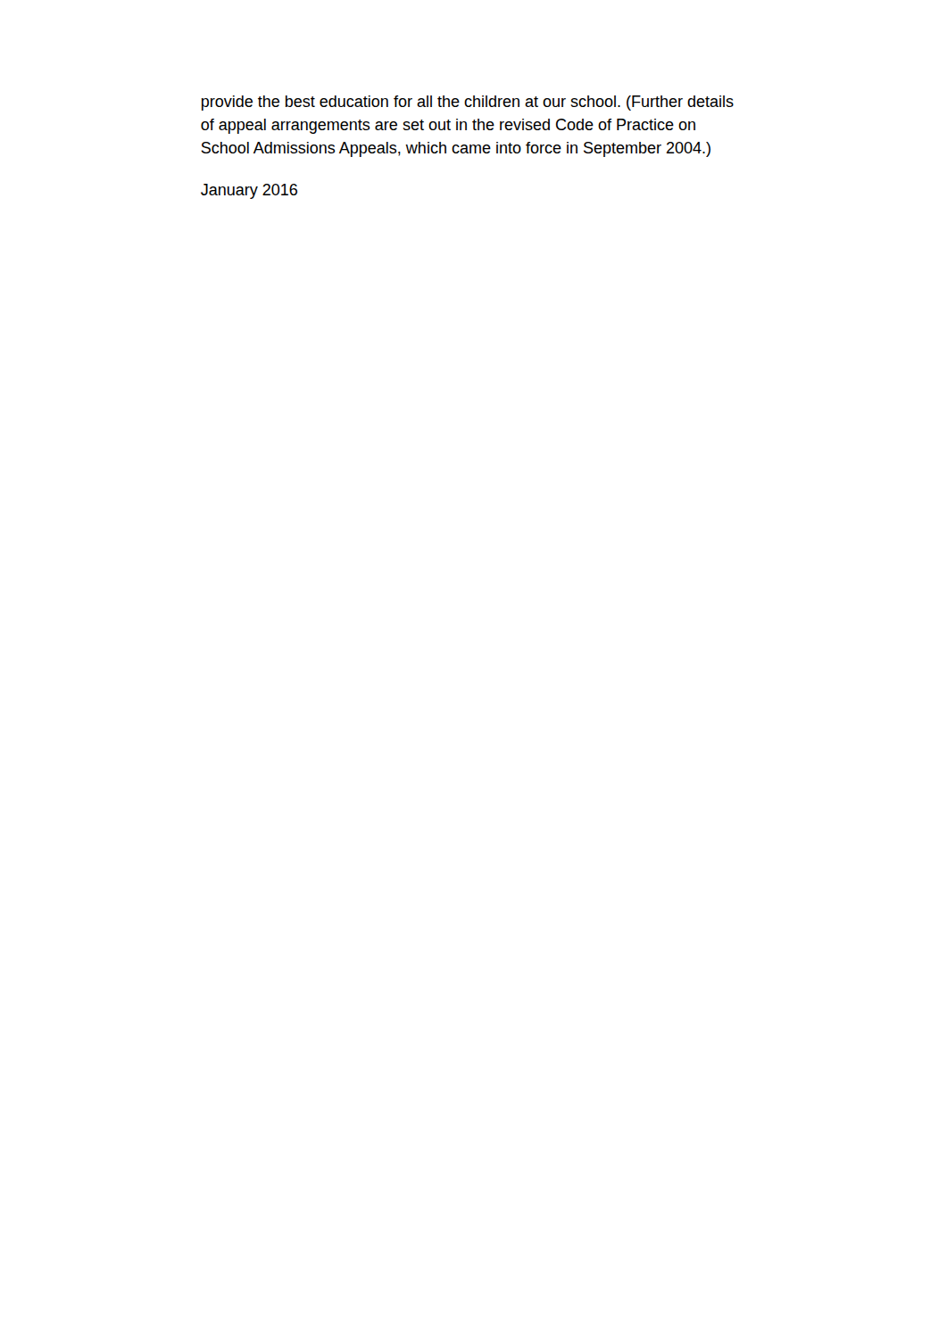provide the best education for all the children at our school. (Further details of appeal arrangements are set out in the revised Code of Practice on School Admissions Appeals, which came into force in September 2004.)
January 2016